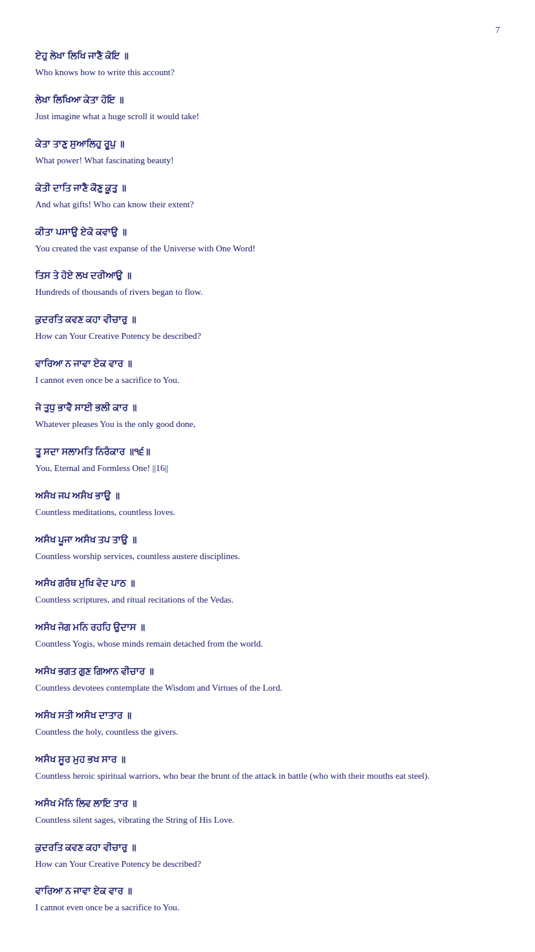7
ਏਹੁ ਲੇਖਾ ਲਿਖਿ ਜਾਣੈ ਕੋਇ ॥
Who knows how to write this account?
ਲੇਖਾ ਲਿਖਿਆ ਕੇਤਾ ਹੋਇ ॥
Just imagine what a huge scroll it would take!
ਕੇਤਾ ਤਾਣੁ ਸੁਆਲਿਹੁ ਰੂਪੁ ॥
What power! What fascinating beauty!
ਕੇਤੀ ਦਾਤਿ ਜਾਣੈ ਕੌਣੁ ਕੂਤੁ ॥
And what gifts! Who can know their extent?
ਕੀਤਾ ਪਸਾਉ ਏਕੋ ਕਵਾਉ ॥
You created the vast expanse of the Universe with One Word!
ਤਿਸ ਤੇ ਹੋਏ ਲਖ ਦਰੀਆਉ ॥
Hundreds of thousands of rivers began to flow.
ਕੁਦਰਤਿ ਕਵਣ ਕਹਾ ਵੀਚਾਰੁ ॥
How can Your Creative Potency be described?
ਵਾਰਿਆ ਨ ਜਾਵਾ ਏਕ ਵਾਰ ॥
I cannot even once be a sacrifice to You.
ਜੋ ਤੁਧੁ ਭਾਵੈ ਸਾਈ ਭਲੀ ਕਾਰ ॥
Whatever pleases You is the only good done,
ਤੂ ਸਦਾ ਸਲਾਮਤਿ ਨਿਰੰਕਾਰ ॥੧੬॥
You, Eternal and Formless One! ||16||
ਅਸੰਖ ਜਪ ਅਸੰਖ ਭਾਉ ॥
Countless meditations, countless loves.
ਅਸੰਖ ਪੂਜਾ ਅਸੰਖ ਤਪ ਤਾਉ ॥
Countless worship services, countless austere disciplines.
ਅਸੰਖ ਗਰੰਥ ਮੁਖਿ ਵੇਦ ਪਾਠ ॥
Countless scriptures, and ritual recitations of the Vedas.
ਅਸੰਖ ਜੋਗ ਮਨਿ ਰਹਹਿ ਉਦਾਸ ॥
Countless Yogis, whose minds remain detached from the world.
ਅਸੰਖ ਭਗਤ ਗੁਣ ਗਿਆਨ ਵੀਚਾਰ ॥
Countless devotees contemplate the Wisdom and Virtues of the Lord.
ਅਸੰਖ ਸਤੀ ਅਸੰਖ ਦਾਤਾਰ ॥
Countless the holy, countless the givers.
ਅਸੰਖ ਸੂਰ ਮੁਹ ਭਖ ਸਾਰ ॥
Countless heroic spiritual warriors, who bear the brunt of the attack in battle (who with their mouths eat steel).
ਅਸੰਖ ਮੋਨਿ ਲਿਵ ਲਾਇ ਤਾਰ ॥
Countless silent sages, vibrating the String of His Love.
ਕੁਦਰਤਿ ਕਵਣ ਕਹਾ ਵੀਚਾਰੁ ॥
How can Your Creative Potency be described?
ਵਾਰਿਆ ਨ ਜਾਵਾ ਏਕ ਵਾਰ ॥
I cannot even once be a sacrifice to You.